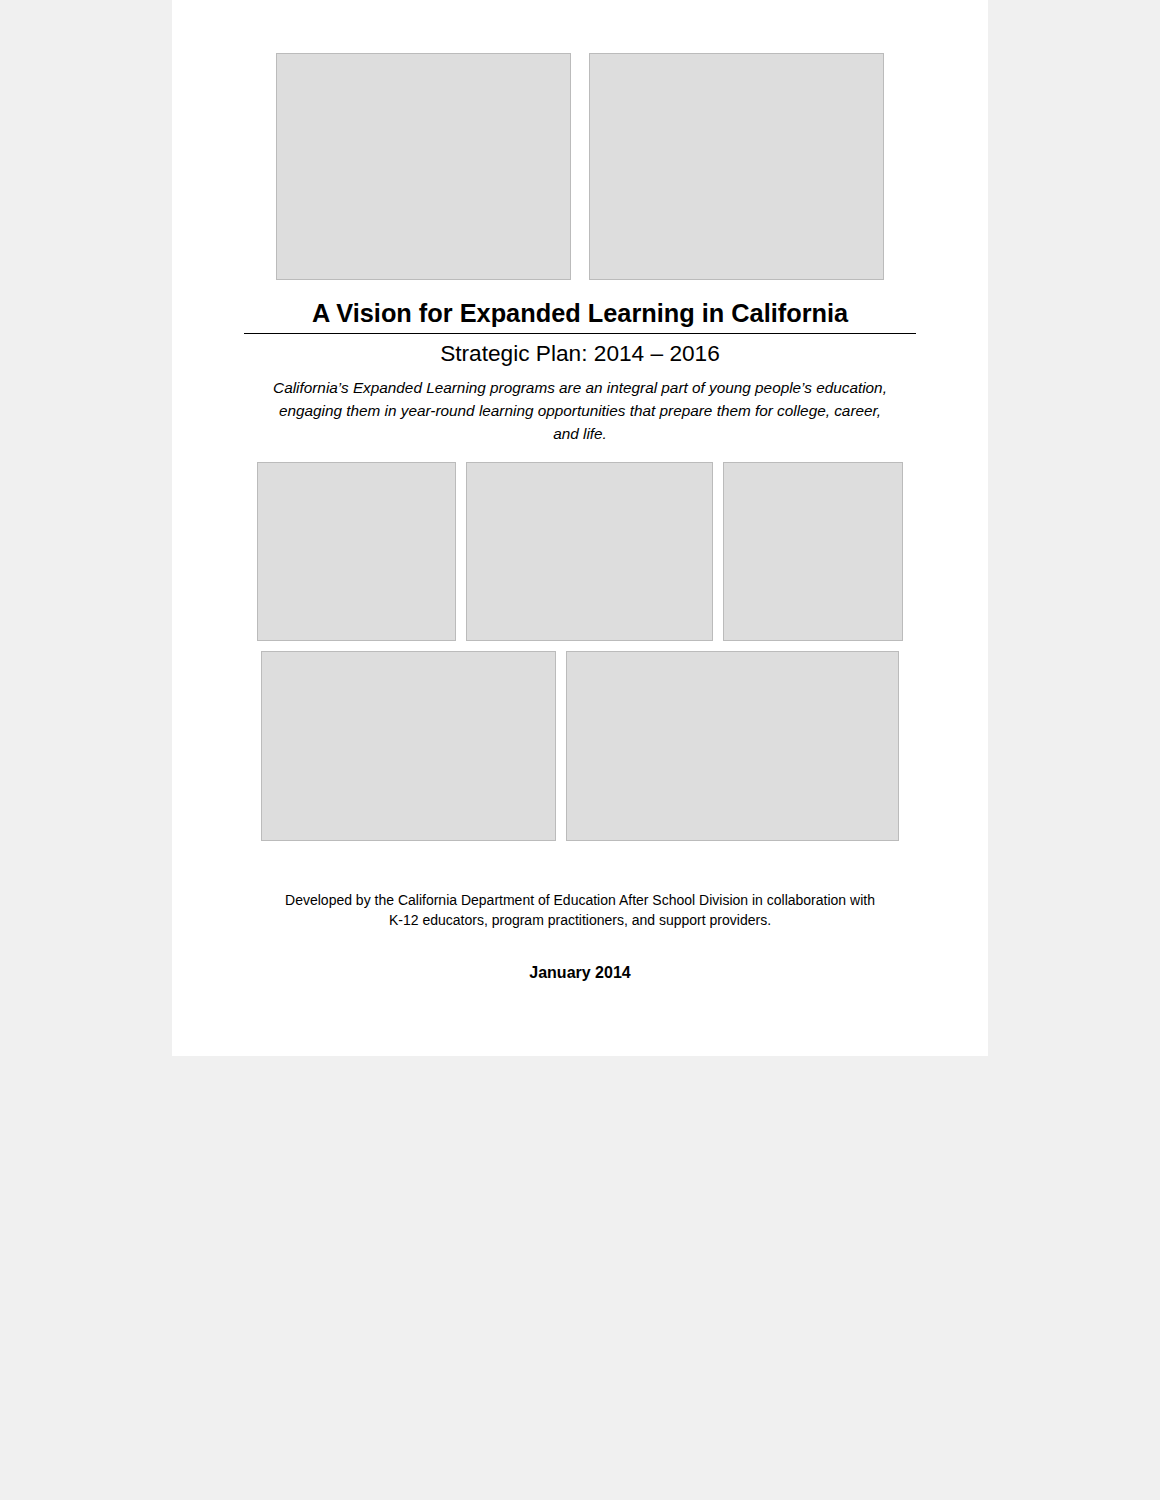A Vision for Expanded Learning in California
Strategic Plan: 2014 – 2016
California’s Expanded Learning programs are an integral part of young people’s education, engaging them in year-round learning opportunities that prepare them for college, career, and life.
Developed by the California Department of Education After School Division in collaboration with K-12 educators, program practitioners, and support providers.
January 2014